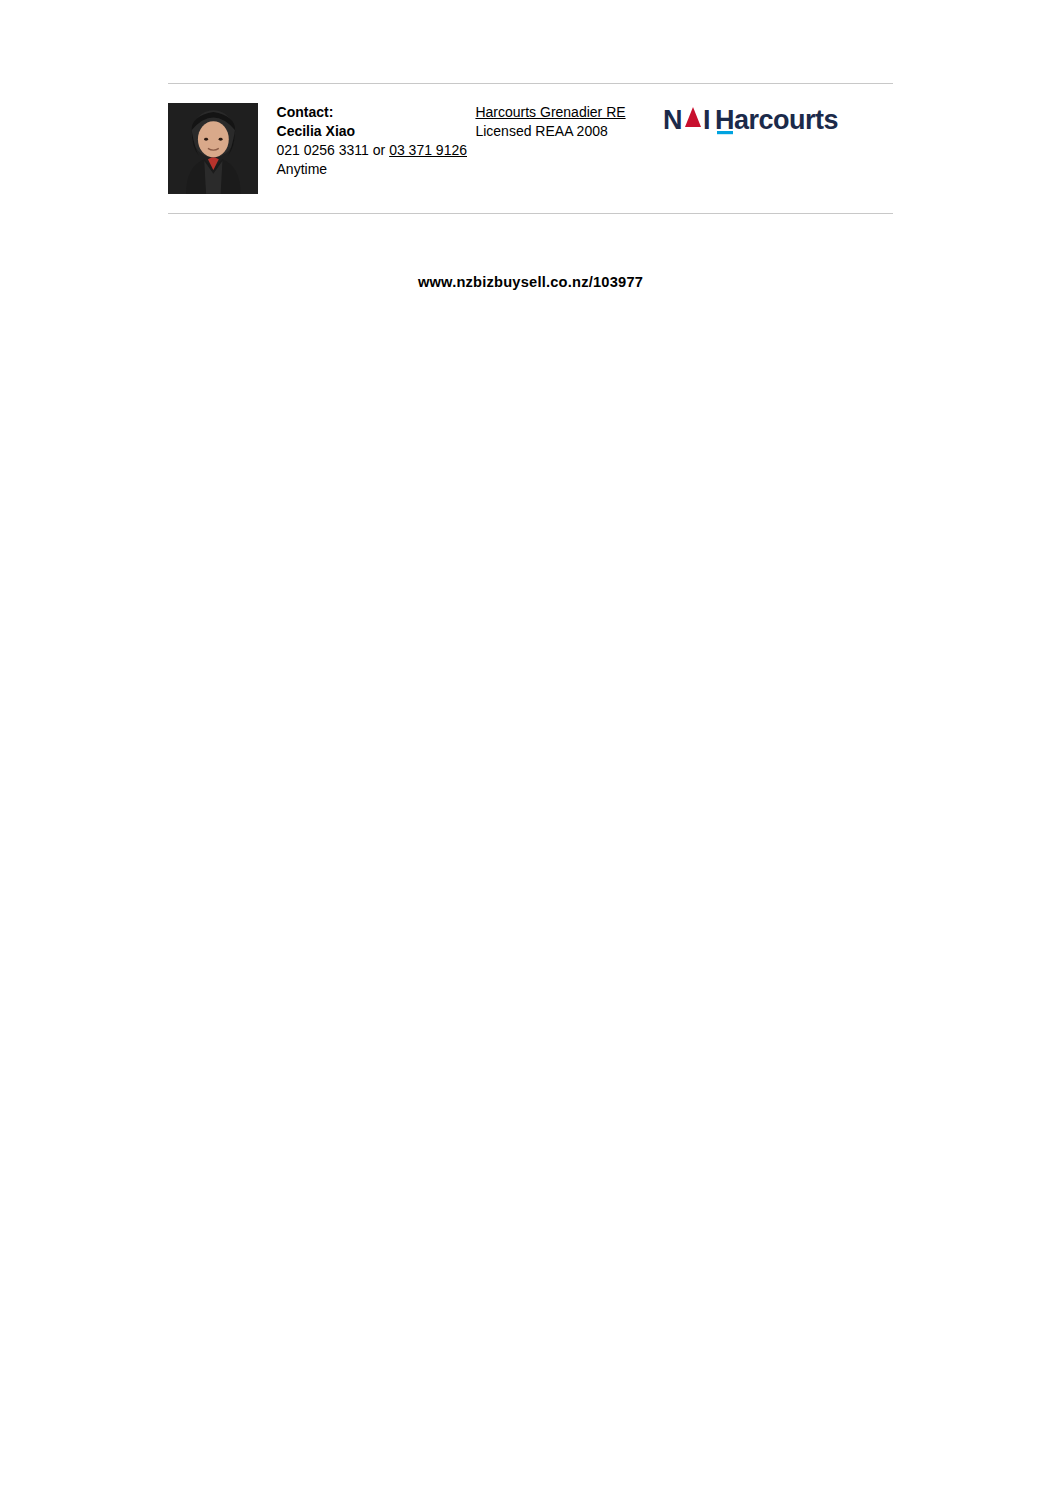| | Contact: Cecilia Xiao 021 0256 3311 or 03 371 9126 Anytime | Harcourts Grenadier RE Licensed REAA 2008 | N I Harcourts |
www.nzbizbuysell.co.nz/103977